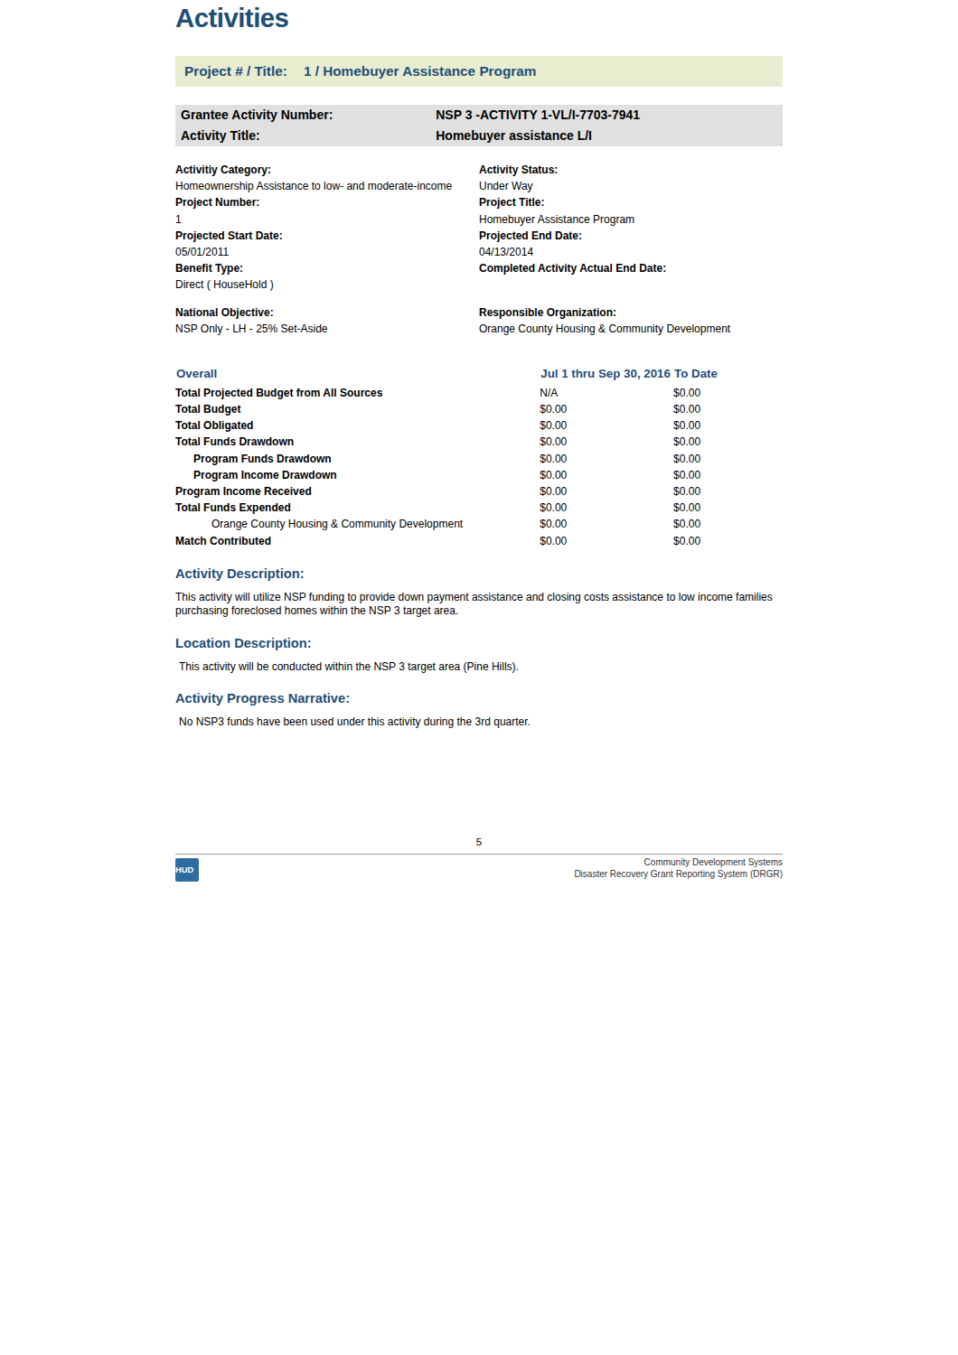Activities
Project # / Title: 1 / Homebuyer Assistance Program
| Grantee Activity Number: | NSP 3 -ACTIVITY 1-VL/I-7703-7941 |
| Activity Title: | Homebuyer assistance L/I |
| Activitiy Category: | Activity Status: |
| Homeownership Assistance to low- and moderate-income | Under Way |
| Project Number: | Project Title: |
| 1 | Homebuyer Assistance Program |
| Projected Start Date: | Projected End Date: |
| 05/01/2011 | 04/13/2014 |
| Benefit Type: | Completed Activity Actual End Date: |
| Direct ( HouseHold ) | |
| National Objective: | Responsible Organization: |
| NSP Only - LH - 25% Set-Aside | Orange County Housing & Community Development |
| Overall | Jul 1 thru Sep 30, 2016 | To Date |
| --- | --- | --- |
| Total Projected Budget from All Sources | N/A | $0.00 |
| Total Budget | $0.00 | $0.00 |
| Total Obligated | $0.00 | $0.00 |
| Total Funds Drawdown | $0.00 | $0.00 |
| Program Funds Drawdown | $0.00 | $0.00 |
| Program Income Drawdown | $0.00 | $0.00 |
| Program Income Received | $0.00 | $0.00 |
| Total Funds Expended | $0.00 | $0.00 |
| Orange County Housing & Community Development | $0.00 | $0.00 |
| Match Contributed | $0.00 | $0.00 |
Activity Description:
This activity will utilize NSP funding to provide down payment assistance and closing costs assistance to low income families purchasing foreclosed homes within the NSP 3 target area.
Location Description:
This activity will be conducted within the NSP 3 target area (Pine Hills).
Activity Progress Narrative:
No NSP3 funds have been used under this activity during the 3rd quarter.
5
HUD
Community Development Systems
Disaster Recovery Grant Reporting System (DRGR)